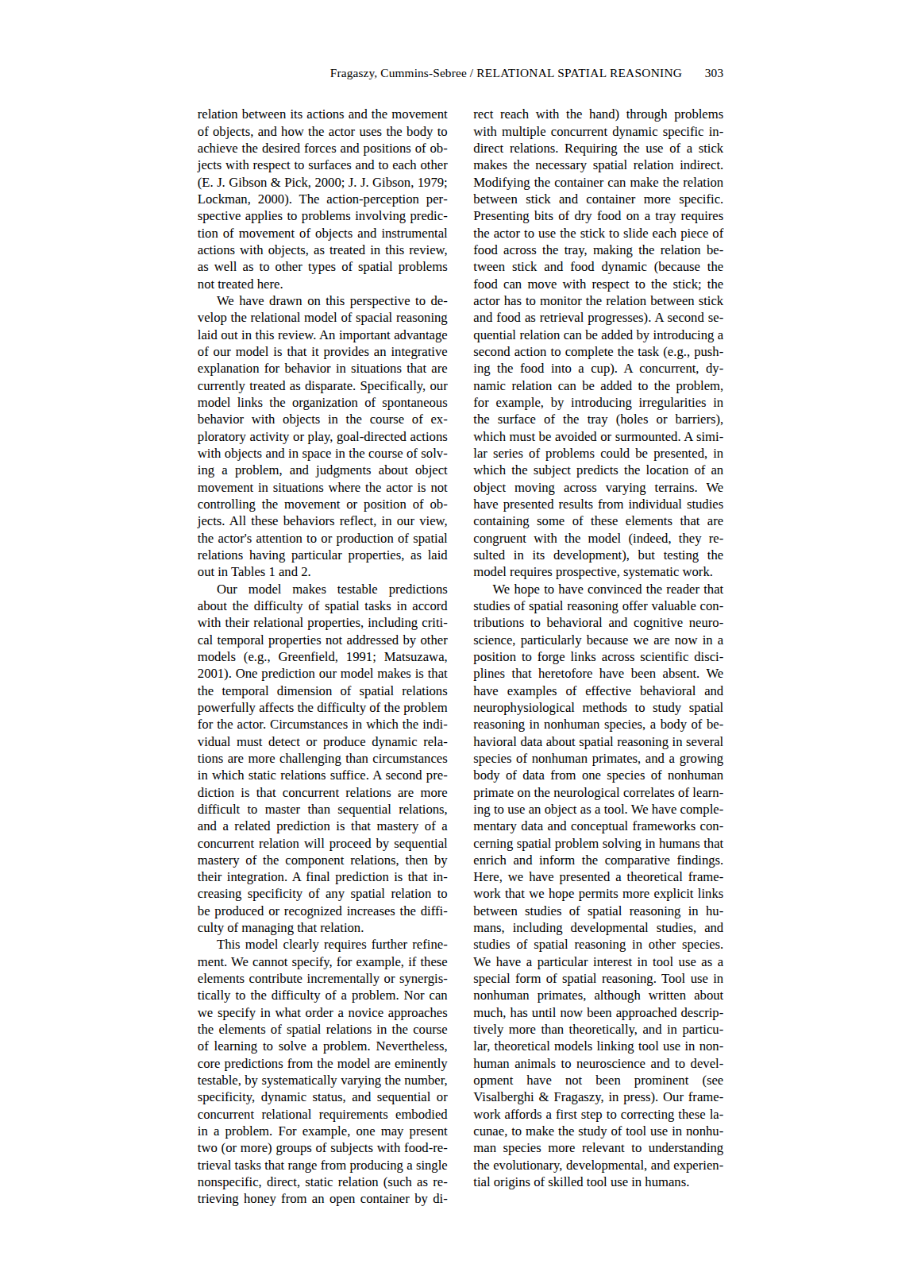Fragaszy, Cummins-Sebree / RELATIONAL SPATIAL REASONING 303
relation between its actions and the movement of objects, and how the actor uses the body to achieve the desired forces and positions of objects with respect to surfaces and to each other (E. J. Gibson & Pick, 2000; J. J. Gibson, 1979; Lockman, 2000). The action-perception perspective applies to problems involving prediction of movement of objects and instrumental actions with objects, as treated in this review, as well as to other types of spatial problems not treated here.
We have drawn on this perspective to develop the relational model of spacial reasoning laid out in this review. An important advantage of our model is that it provides an integrative explanation for behavior in situations that are currently treated as disparate. Specifically, our model links the organization of spontaneous behavior with objects in the course of exploratory activity or play, goal-directed actions with objects and in space in the course of solving a problem, and judgments about object movement in situations where the actor is not controlling the movement or position of objects. All these behaviors reflect, in our view, the actor's attention to or production of spatial relations having particular properties, as laid out in Tables 1 and 2.
Our model makes testable predictions about the difficulty of spatial tasks in accord with their relational properties, including critical temporal properties not addressed by other models (e.g., Greenfield, 1991; Matsuzawa, 2001). One prediction our model makes is that the temporal dimension of spatial relations powerfully affects the difficulty of the problem for the actor. Circumstances in which the individual must detect or produce dynamic relations are more challenging than circumstances in which static relations suffice. A second prediction is that concurrent relations are more difficult to master than sequential relations, and a related prediction is that mastery of a concurrent relation will proceed by sequential mastery of the component relations, then by their integration. A final prediction is that increasing specificity of any spatial relation to be produced or recognized increases the difficulty of managing that relation.
This model clearly requires further refinement. We cannot specify, for example, if these elements contribute incrementally or synergistically to the difficulty of a problem. Nor can we specify in what order a novice approaches the elements of spatial relations in the course of learning to solve a problem. Nevertheless, core predictions from the model are eminently testable, by systematically varying the number, specificity, dynamic status, and sequential or concurrent relational requirements embodied in a problem. For example, one may present two (or more) groups of subjects with food-retrieval tasks that range from producing a single nonspecific, direct, static relation (such as retrieving honey from an open container by direct reach with the hand) through problems with multiple concurrent dynamic specific indirect relations. Requiring the use of a stick makes the necessary spatial relation indirect. Modifying the container can make the relation between stick and container more specific. Presenting bits of dry food on a tray requires the actor to use the stick to slide each piece of food across the tray, making the relation between stick and food dynamic (because the food can move with respect to the stick; the actor has to monitor the relation between stick and food as retrieval progresses). A second sequential relation can be added by introducing a second action to complete the task (e.g., pushing the food into a cup). A concurrent, dynamic relation can be added to the problem, for example, by introducing irregularities in the surface of the tray (holes or barriers), which must be avoided or surmounted. A similar series of problems could be presented, in which the subject predicts the location of an object moving across varying terrains. We have presented results from individual studies containing some of these elements that are congruent with the model (indeed, they resulted in its development), but testing the model requires prospective, systematic work.
We hope to have convinced the reader that studies of spatial reasoning offer valuable contributions to behavioral and cognitive neuroscience, particularly because we are now in a position to forge links across scientific disciplines that heretofore have been absent. We have examples of effective behavioral and neurophysiological methods to study spatial reasoning in nonhuman species, a body of behavioral data about spatial reasoning in several species of nonhuman primates, and a growing body of data from one species of nonhuman primate on the neurological correlates of learning to use an object as a tool. We have complementary data and conceptual frameworks concerning spatial problem solving in humans that enrich and inform the comparative findings. Here, we have presented a theoretical framework that we hope permits more explicit links between studies of spatial reasoning in humans, including developmental studies, and studies of spatial reasoning in other species. We have a particular interest in tool use as a special form of spatial reasoning. Tool use in nonhuman primates, although written about much, has until now been approached descriptively more than theoretically, and in particular, theoretical models linking tool use in nonhuman animals to neuroscience and to development have not been prominent (see Visalberghi & Fragaszy, in press). Our framework affords a first step to correcting these lacunae, to make the study of tool use in nonhuman species more relevant to understanding the evolutionary, developmental, and experiential origins of skilled tool use in humans.